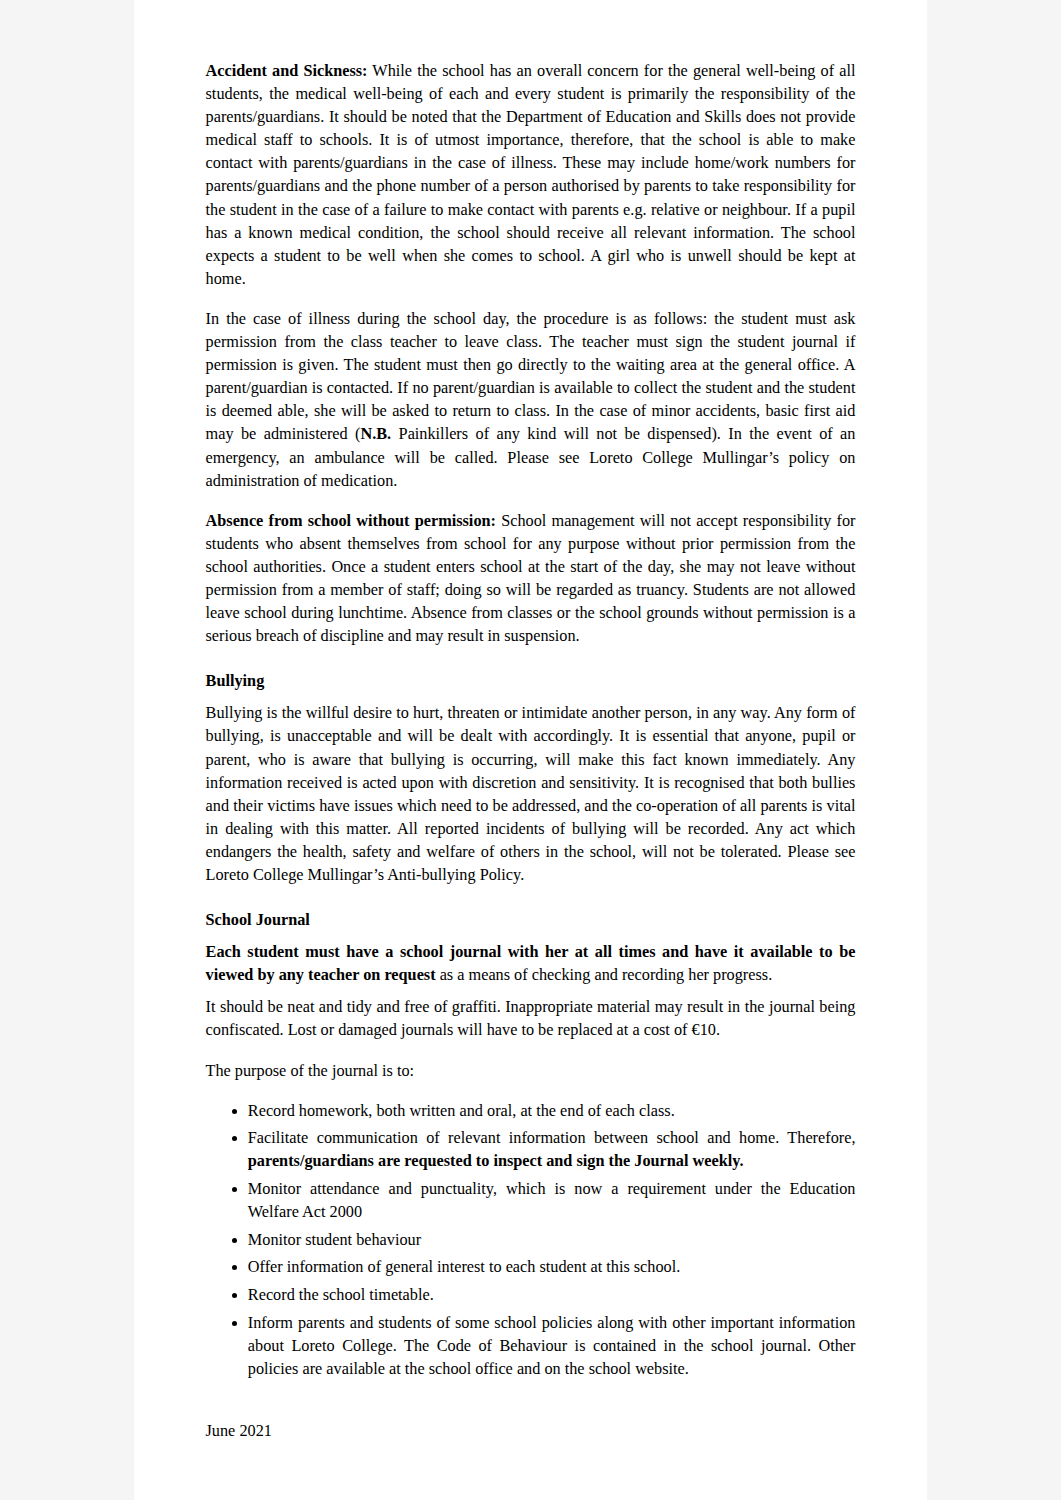Accident and Sickness: While the school has an overall concern for the general well-being of all students, the medical well-being of each and every student is primarily the responsibility of the parents/guardians. It should be noted that the Department of Education and Skills does not provide medical staff to schools. It is of utmost importance, therefore, that the school is able to make contact with parents/guardians in the case of illness. These may include home/work numbers for parents/guardians and the phone number of a person authorised by parents to take responsibility for the student in the case of a failure to make contact with parents e.g. relative or neighbour. If a pupil has a known medical condition, the school should receive all relevant information. The school expects a student to be well when she comes to school. A girl who is unwell should be kept at home.
In the case of illness during the school day, the procedure is as follows: the student must ask permission from the class teacher to leave class. The teacher must sign the student journal if permission is given. The student must then go directly to the waiting area at the general office. A parent/guardian is contacted. If no parent/guardian is available to collect the student and the student is deemed able, she will be asked to return to class. In the case of minor accidents, basic first aid may be administered (N.B. Painkillers of any kind will not be dispensed). In the event of an emergency, an ambulance will be called. Please see Loreto College Mullingar’s policy on administration of medication.
Absence from school without permission: School management will not accept responsibility for students who absent themselves from school for any purpose without prior permission from the school authorities. Once a student enters school at the start of the day, she may not leave without permission from a member of staff; doing so will be regarded as truancy. Students are not allowed leave school during lunchtime. Absence from classes or the school grounds without permission is a serious breach of discipline and may result in suspension.
Bullying
Bullying is the willful desire to hurt, threaten or intimidate another person, in any way. Any form of bullying, is unacceptable and will be dealt with accordingly. It is essential that anyone, pupil or parent, who is aware that bullying is occurring, will make this fact known immediately. Any information received is acted upon with discretion and sensitivity. It is recognised that both bullies and their victims have issues which need to be addressed, and the co-operation of all parents is vital in dealing with this matter. All reported incidents of bullying will be recorded. Any act which endangers the health, safety and welfare of others in the school, will not be tolerated. Please see Loreto College Mullingar’s Anti-bullying Policy.
School Journal
Each student must have a school journal with her at all times and have it available to be viewed by any teacher on request as a means of checking and recording her progress.
It should be neat and tidy and free of graffiti. Inappropriate material may result in the journal being confiscated. Lost or damaged journals will have to be replaced at a cost of €10.
The purpose of the journal is to:
Record homework, both written and oral, at the end of each class.
Facilitate communication of relevant information between school and home. Therefore, parents/guardians are requested to inspect and sign the Journal weekly.
Monitor attendance and punctuality, which is now a requirement under the Education Welfare Act 2000
Monitor student behaviour
Offer information of general interest to each student at this school.
Record the school timetable.
Inform parents and students of some school policies along with other important information about Loreto College. The Code of Behaviour is contained in the school journal. Other policies are available at the school office and on the school website.
June 2021